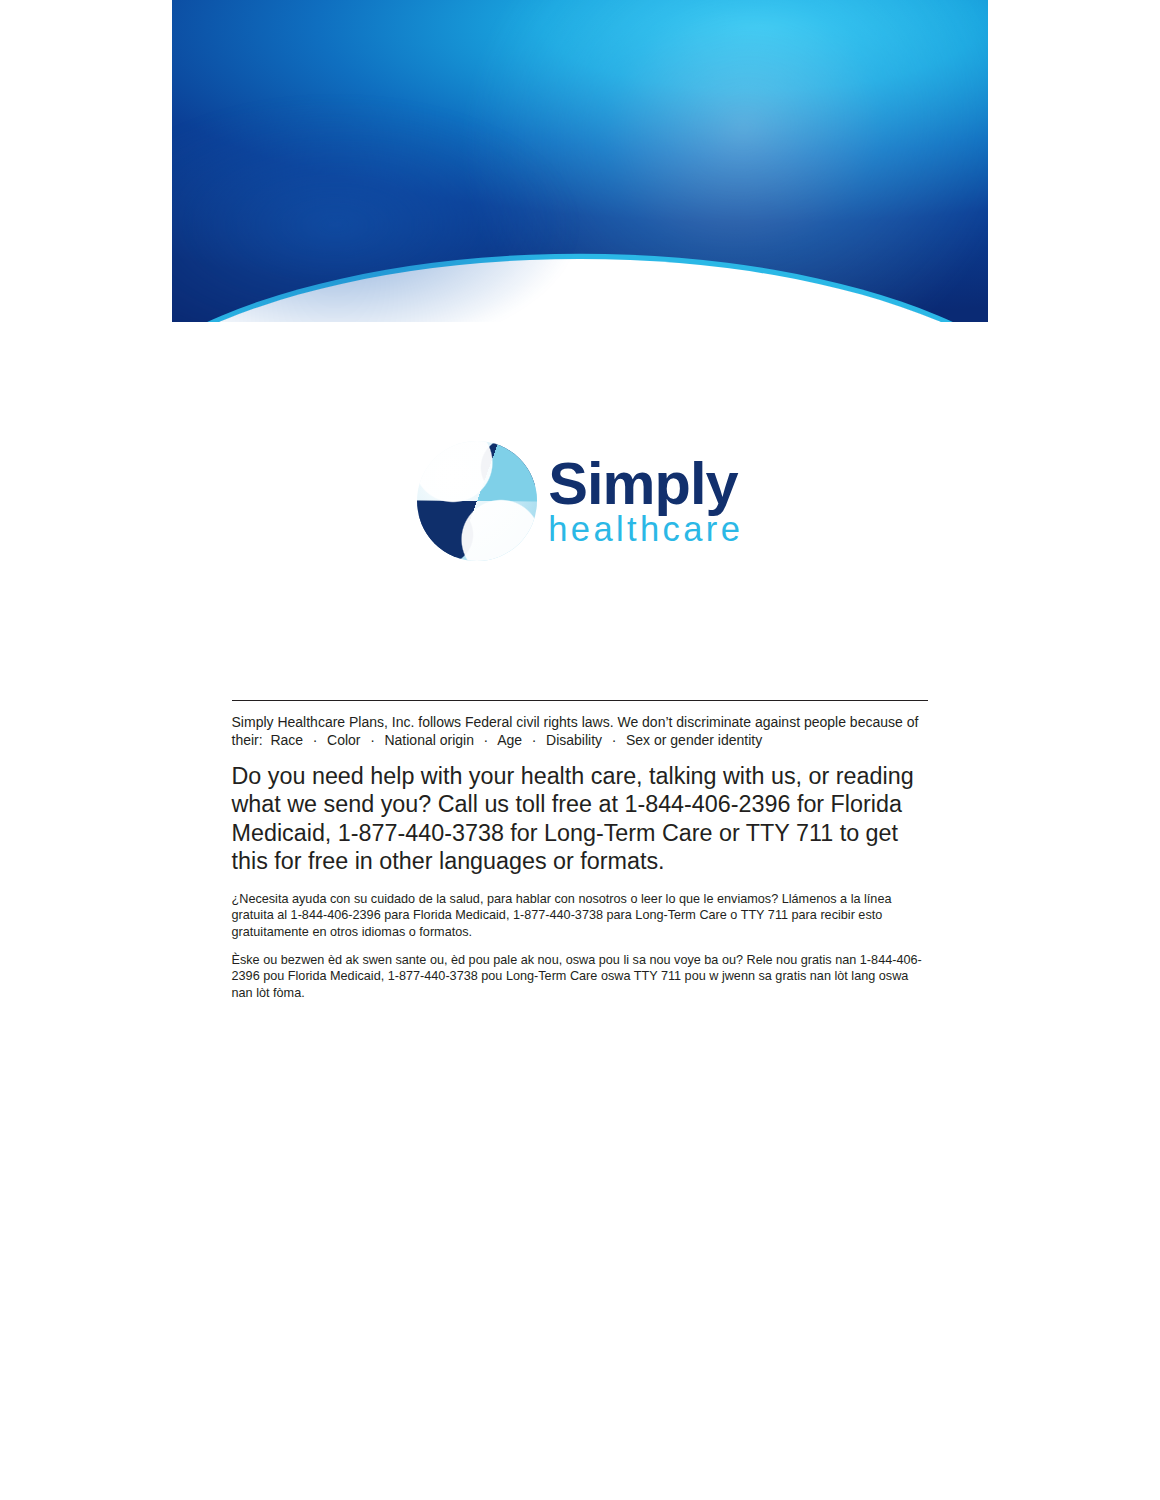Simply
healthcare
Simply Healthcare Plans, Inc. follows Federal civil rights laws. We don’t discriminate against people because of their: Race · Color · National origin · Age · Disability · Sex or gender identity
Do you need help with your health care, talking with us, or reading what we send you? Call us toll free at 1-844-406-2396 for Florida Medicaid, 1-877-440-3738 for Long-Term Care or TTY 711 to get this for free in other languages or formats.
¿Necesita ayuda con su cuidado de la salud, para hablar con nosotros o leer lo que le enviamos? Llámenos a la línea gratuita al 1-844-406-2396 para Florida Medicaid, 1-877-440-3738 para Long-Term Care o TTY 711 para recibir esto gratuitamente en otros idiomas o formatos.
Èske ou bezwen èd ak swen sante ou, èd pou pale ak nou, oswa pou li sa nou voye ba ou? Rele nou gratis nan 1-844-406-2396 pou Florida Medicaid, 1-877-440-3738 pou Long-Term Care oswa TTY 711 pou w jwenn sa gratis nan lòt lang oswa nan lòt fòma.